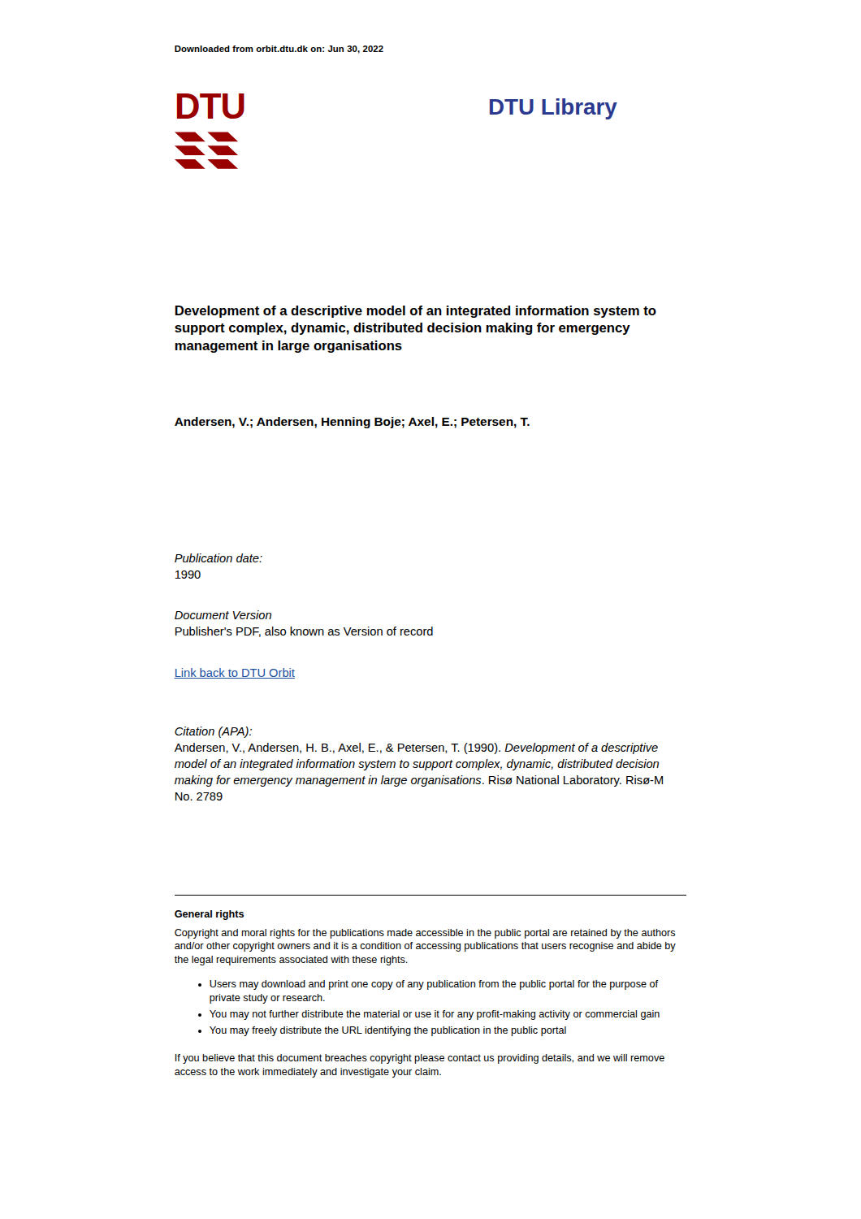Downloaded from orbit.dtu.dk on: Jun 30, 2022
DTU
DTU Library
Development of a descriptive model of an integrated information system to support complex, dynamic, distributed decision making for emergency management in large organisations
Andersen, V.; Andersen, Henning Boje; Axel, E.; Petersen, T.
Publication date:
1990
Document Version
Publisher's PDF, also known as Version of record
Link back to DTU Orbit
Citation (APA):
Andersen, V., Andersen, H. B., Axel, E., & Petersen, T. (1990). Development of a descriptive model of an integrated information system to support complex, dynamic, distributed decision making for emergency management in large organisations. Risø National Laboratory. Risø-M No. 2789
General rights
Copyright and moral rights for the publications made accessible in the public portal are retained by the authors and/or other copyright owners and it is a condition of accessing publications that users recognise and abide by the legal requirements associated with these rights.
Users may download and print one copy of any publication from the public portal for the purpose of private study or research.
You may not further distribute the material or use it for any profit-making activity or commercial gain
You may freely distribute the URL identifying the publication in the public portal
If you believe that this document breaches copyright please contact us providing details, and we will remove access to the work immediately and investigate your claim.